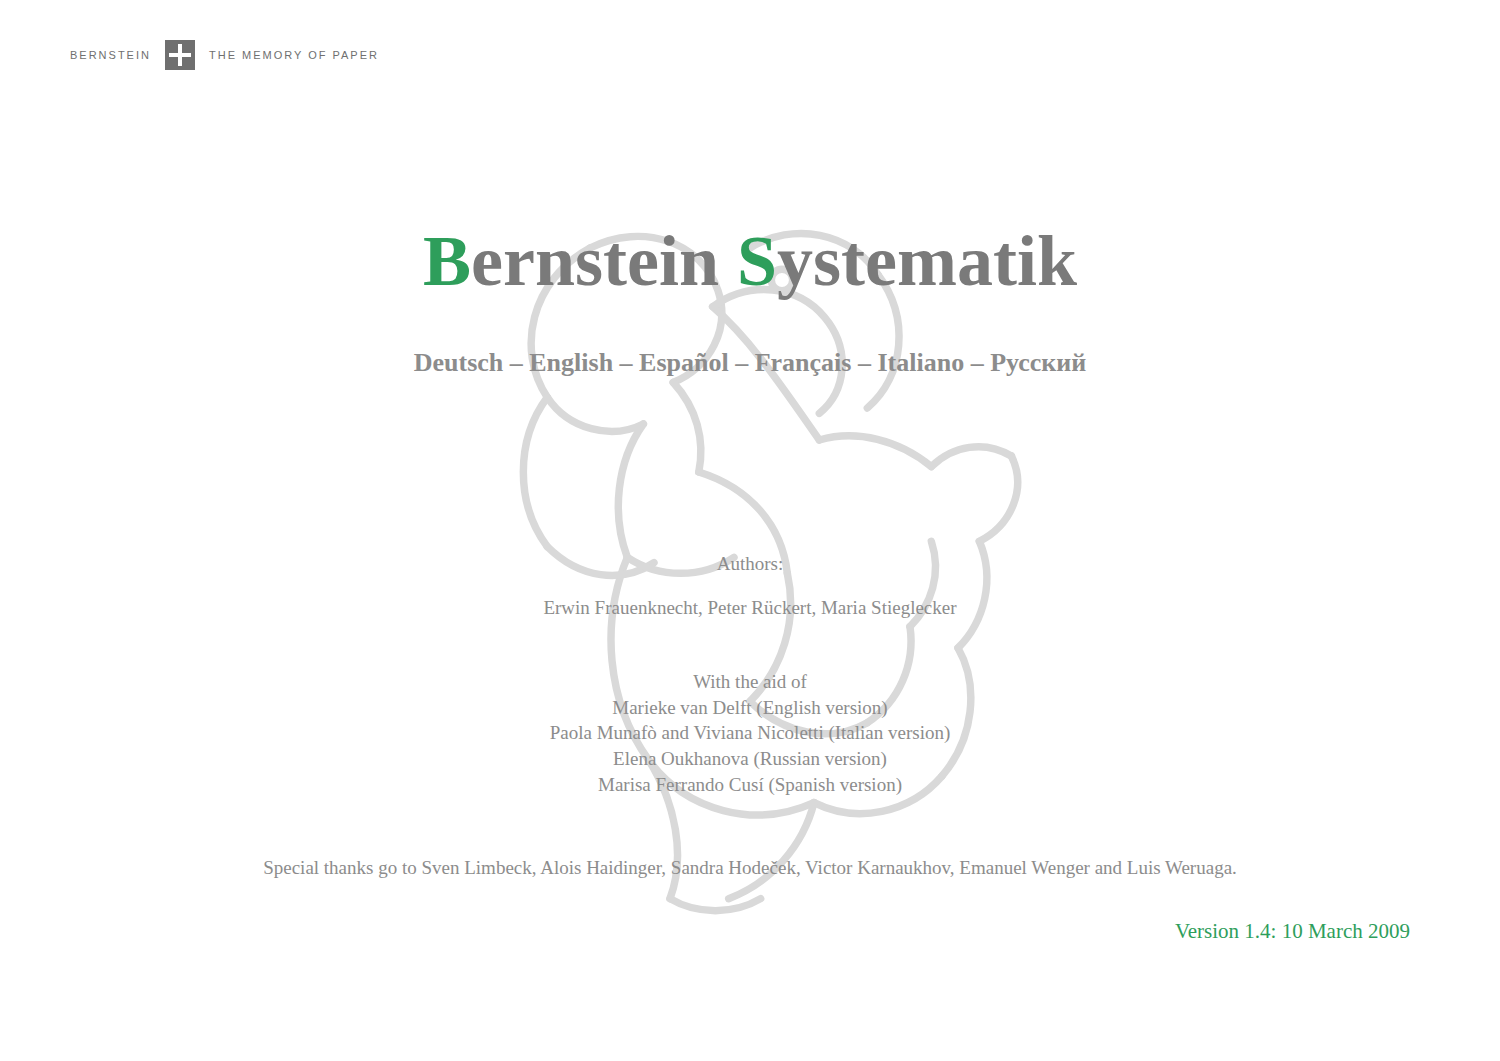BERNSTEIN THE MEMORY OF PAPER
Bernstein Systematik
Deutsch – English – Español – Français – Italiano – Русский
Authors:
Erwin Frauenknecht, Peter Rückert, Maria Stieglecker
With the aid of
Marieke van Delft (English version)
Paola Munafò and Viviana Nicoletti (Italian version)
Elena Oukhanova (Russian version)
Marisa Ferrando Cusí (Spanish version)
Special thanks go to Sven Limbeck, Alois Haidinger, Sandra Hodeček, Victor Karnaukhov, Emanuel Wenger and Luis Weruaga.
Version 1.4: 10 March 2009